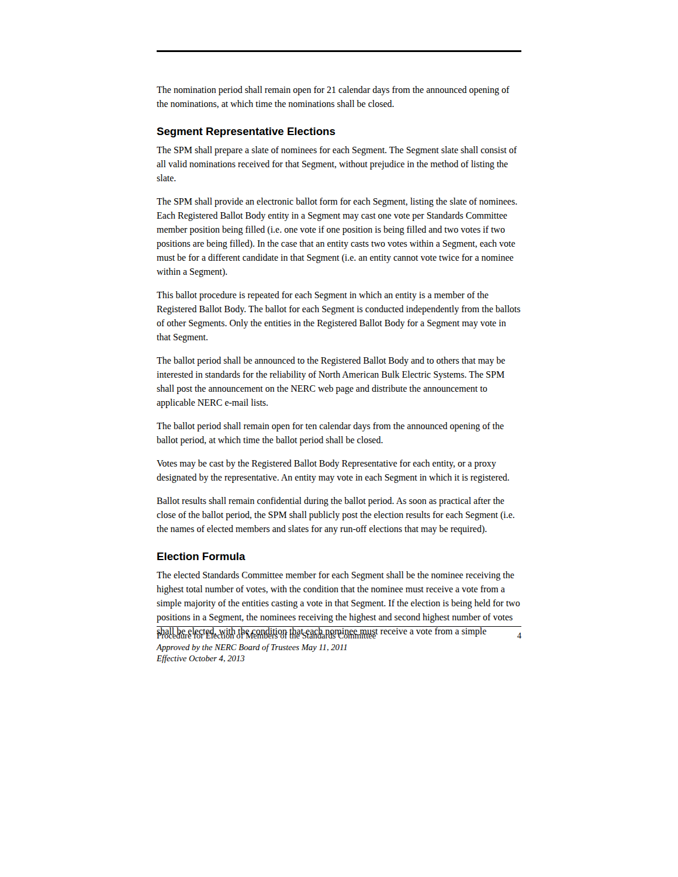The nomination period shall remain open for 21 calendar days from the announced opening of the nominations, at which time the nominations shall be closed.
Segment Representative Elections
The SPM shall prepare a slate of nominees for each Segment. The Segment slate shall consist of all valid nominations received for that Segment, without prejudice in the method of listing the slate.
The SPM shall provide an electronic ballot form for each Segment, listing the slate of nominees. Each Registered Ballot Body entity in a Segment may cast one vote per Standards Committee member position being filled (i.e. one vote if one position is being filled and two votes if two positions are being filled). In the case that an entity casts two votes within a Segment, each vote must be for a different candidate in that Segment (i.e. an entity cannot vote twice for a nominee within a Segment).
This ballot procedure is repeated for each Segment in which an entity is a member of the Registered Ballot Body. The ballot for each Segment is conducted independently from the ballots of other Segments. Only the entities in the Registered Ballot Body for a Segment may vote in that Segment.
The ballot period shall be announced to the Registered Ballot Body and to others that may be interested in standards for the reliability of North American Bulk Electric Systems. The SPM shall post the announcement on the NERC web page and distribute the announcement to applicable NERC e-mail lists.
The ballot period shall remain open for ten calendar days from the announced opening of the ballot period, at which time the ballot period shall be closed.
Votes may be cast by the Registered Ballot Body Representative for each entity, or a proxy designated by the representative. An entity may vote in each Segment in which it is registered.
Ballot results shall remain confidential during the ballot period. As soon as practical after the close of the ballot period, the SPM shall publicly post the election results for each Segment (i.e. the names of elected members and slates for any run-off elections that may be required).
Election Formula
The elected Standards Committee member for each Segment shall be the nominee receiving the highest total number of votes, with the condition that the nominee must receive a vote from a simple majority of the entities casting a vote in that Segment. If the election is being held for two positions in a Segment, the nominees receiving the highest and second highest number of votes shall be elected, with the condition that each nominee must receive a vote from a simple
Procedure for Election of Members of the Standards Committee
Approved by the NERC Board of Trustees May 11, 2011
Effective October 4, 2013
4